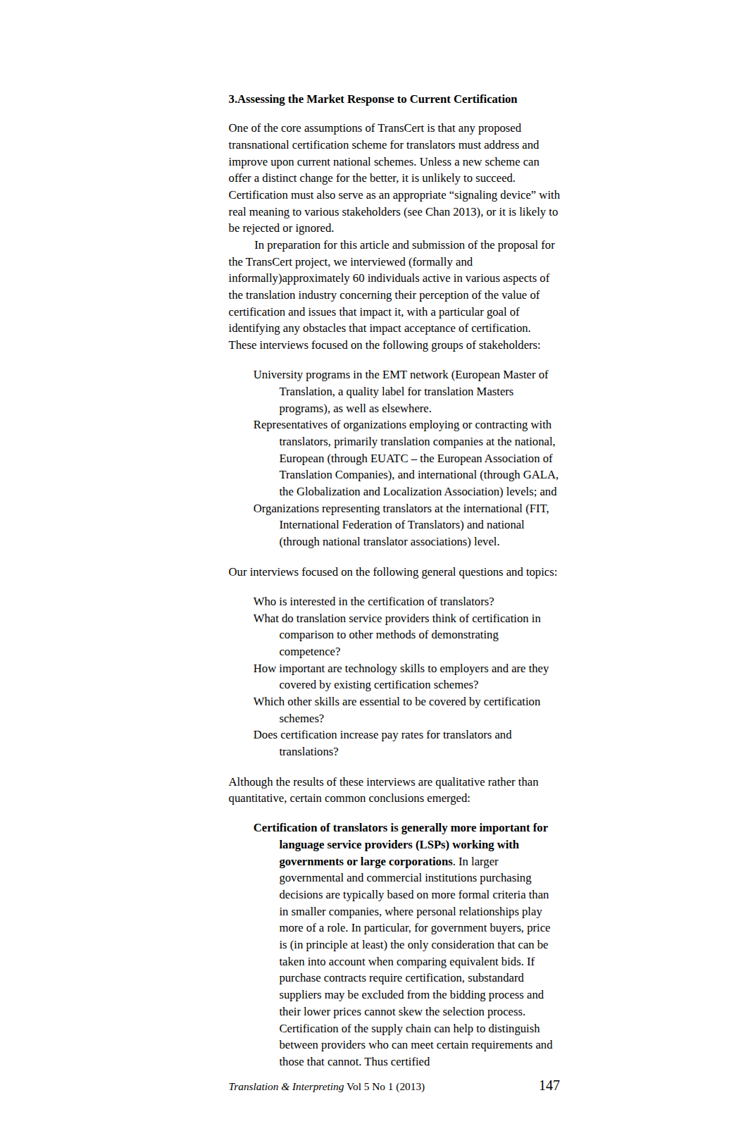3.Assessing the Market Response to Current Certification
One of the core assumptions of TransCert is that any proposed transnational certification scheme for translators must address and improve upon current national schemes. Unless a new scheme can offer a distinct change for the better, it is unlikely to succeed. Certification must also serve as an appropriate “signaling device” with real meaning to various stakeholders (see Chan 2013), or it is likely to be rejected or ignored.
In preparation for this article and submission of the proposal for the TransCert project, we interviewed (formally and informally)approximately 60 individuals active in various aspects of the translation industry concerning their perception of the value of certification and issues that impact it, with a particular goal of identifying any obstacles that impact acceptance of certification. These interviews focused on the following groups of stakeholders:
University programs in the EMT network (European Master of Translation, a quality label for translation Masters programs), as well as elsewhere.
Representatives of organizations employing or contracting with translators, primarily translation companies at the national, European (through EUATC – the European Association of Translation Companies), and international (through GALA, the Globalization and Localization Association) levels; and
Organizations representing translators at the international (FIT, International Federation of Translators) and national (through national translator associations) level.
Our interviews focused on the following general questions and topics:
Who is interested in the certification of translators?
What do translation service providers think of certification in comparison to other methods of demonstrating competence?
How important are technology skills to employers and are they covered by existing certification schemes?
Which other skills are essential to be covered by certification schemes?
Does certification increase pay rates for translators and translations?
Although the results of these interviews are qualitative rather than quantitative, certain common conclusions emerged:
Certification of translators is generally more important for language service providers (LSPs) working with governments or large corporations. In larger governmental and commercial institutions purchasing decisions are typically based on more formal criteria than in smaller companies, where personal relationships play more of a role. In particular, for government buyers, price is (in principle at least) the only consideration that can be taken into account when comparing equivalent bids. If purchase contracts require certification, substandard suppliers may be excluded from the bidding process and their lower prices cannot skew the selection process. Certification of the supply chain can help to distinguish between providers who can meet certain requirements and those that cannot. Thus certified
Translation & Interpreting Vol 5 No 1 (2013) 147